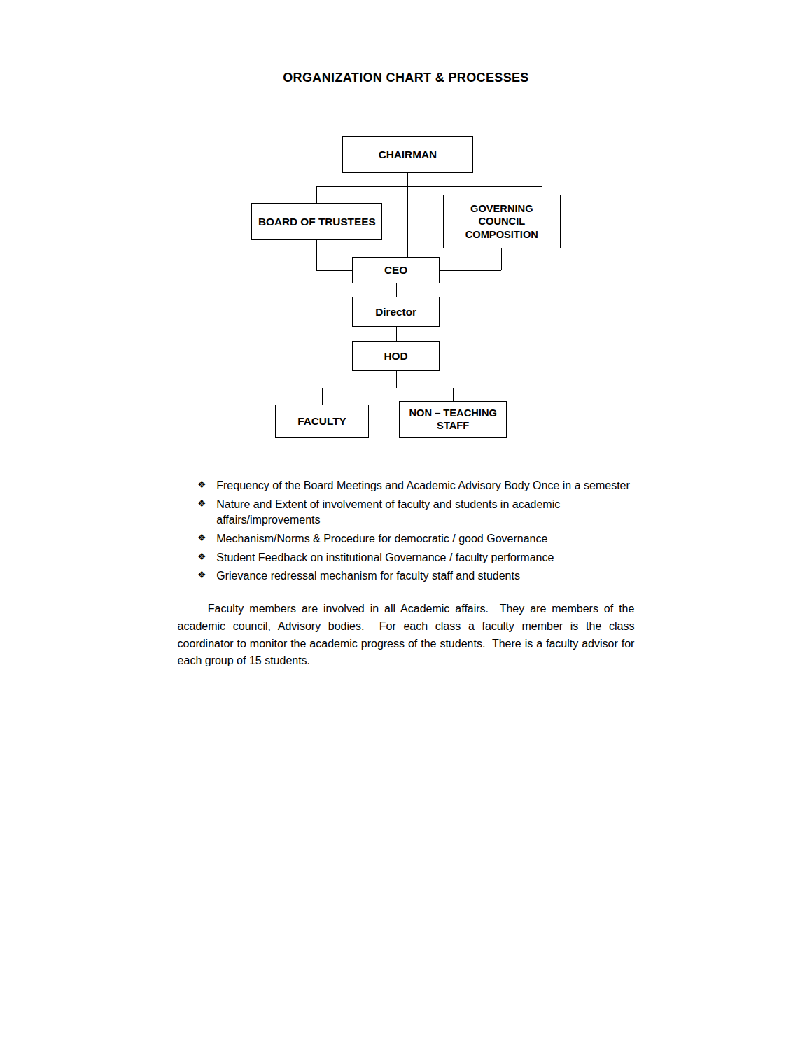ORGANIZATION CHART & PROCESSES
CHAIRMAN
BOARD OF TRUSTEES
GOVERNING COUNCIL COMPOSITION
CEO
Director
HOD
FACULTY
NON – TEACHING STAFF
Frequency of the Board Meetings and Academic Advisory Body Once in a semester
Nature and Extent of involvement of faculty and students in academic affairs/improvements
Mechanism/Norms & Procedure for democratic / good Governance
Student Feedback on institutional Governance / faculty performance
Grievance redressal mechanism for faculty staff and students
Faculty members are involved in all Academic affairs. They are members of the academic council, Advisory bodies. For each class a faculty member is the class coordinator to monitor the academic progress of the students. There is a faculty advisor for each group of 15 students.